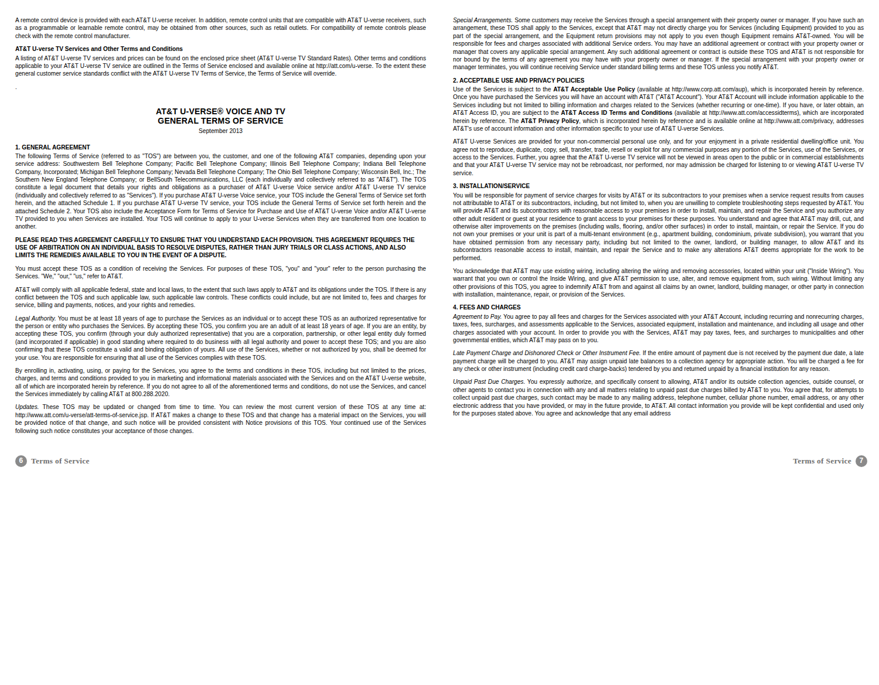A remote control device is provided with each AT&T U-verse receiver. In addition, remote control units that are compatible with AT&T U-verse receivers, such as a programmable or learnable remote control, may be obtained from other sources, such as retail outlets. For compatibility of remote controls please check with the remote control manufacturer.
AT&T U-verse TV Services and Other Terms and Conditions
A listing of AT&T U-verse TV services and prices can be found on the enclosed price sheet (AT&T U-verse TV Standard Rates). Other terms and conditions applicable to your AT&T U-verse TV service are outlined in the Terms of Service enclosed and available online at http://att.com/u-verse. To the extent these general customer service standards conflict with the AT&T U-verse TV Terms of Service, the Terms of Service will override.
.
AT&T U-VERSE® VOICE AND TV
GENERAL TERMS OF SERVICE
September 2013
1. GENERAL AGREEMENT
The following Terms of Service (referred to as "TOS") are between you, the customer, and one of the following AT&T companies, depending upon your service address: Southwestern Bell Telephone Company; Pacific Bell Telephone Company; Illinois Bell Telephone Company; Indiana Bell Telephone Company, Incorporated; Michigan Bell Telephone Company; Nevada Bell Telephone Company; The Ohio Bell Telephone Company; Wisconsin Bell, Inc.; The Southern New England Telephone Company; or BellSouth Telecommunications, LLC (each individually and collectively referred to as "AT&T"). The TOS constitute a legal document that details your rights and obligations as a purchaser of AT&T U-verse Voice service and/or AT&T U-verse TV service (individually and collectively referred to as "Services"). If you purchase AT&T U-verse Voice service, your TOS include the General Terms of Service set forth herein, and the attached Schedule 1. If you purchase AT&T U-verse TV service, your TOS include the General Terms of Service set forth herein and the attached Schedule 2. Your TOS also include the Acceptance Form for Terms of Service for Purchase and Use of AT&T U-verse Voice and/or AT&T U-verse TV provided to you when Services are installed. Your TOS will continue to apply to your U-verse Services when they are transferred from one location to another.
PLEASE READ THIS AGREEMENT CAREFULLY TO ENSURE THAT YOU UNDERSTAND EACH PROVISION. THIS AGREEMENT REQUIRES THE USE OF ARBITRATION ON AN INDIVIDUAL BASIS TO RESOLVE DISPUTES, RATHER THAN JURY TRIALS OR CLASS ACTIONS, AND ALSO LIMITS THE REMEDIES AVAILABLE TO YOU IN THE EVENT OF A DISPUTE.
You must accept these TOS as a condition of receiving the Services. For purposes of these TOS, "you" and "your" refer to the person purchasing the Services. "We," "our," "us," refer to AT&T.
AT&T will comply with all applicable federal, state and local laws, to the extent that such laws apply to AT&T and its obligations under the TOS. If there is any conflict between the TOS and such applicable law, such applicable law controls. These conflicts could include, but are not limited to, fees and charges for service, billing and payments, notices, and your rights and remedies.
Legal Authority. You must be at least 18 years of age to purchase the Services as an individual or to accept these TOS as an authorized representative for the person or entity who purchases the Services. By accepting these TOS, you confirm you are an adult of at least 18 years of age. If you are an entity, by accepting these TOS, you confirm (through your duly authorized representative) that you are a corporation, partnership, or other legal entity duly formed (and incorporated if applicable) in good standing where required to do business with all legal authority and power to accept these TOS; and you are also confirming that these TOS constitute a valid and binding obligation of yours. All use of the Services, whether or not authorized by you, shall be deemed for your use. You are responsible for ensuring that all use of the Services complies with these TOS.
By enrolling in, activating, using, or paying for the Services, you agree to the terms and conditions in these TOS, including but not limited to the prices, charges, and terms and conditions provided to you in marketing and informational materials associated with the Services and on the AT&T U-verse website, all of which are incorporated herein by reference. If you do not agree to all of the aforementioned terms and conditions, do not use the Services, and cancel the Services immediately by calling AT&T at 800.288.2020.
Updates. These TOS may be updated or changed from time to time. You can review the most current version of these TOS at any time at: http://www.att.com/u-verse/att-terms-of-service.jsp. If AT&T makes a change to these TOS and that change has a material impact on the Services, you will be provided notice of that change, and such notice will be provided consistent with Notice provisions of this TOS. Your continued use of the Services following such notice constitutes your acceptance of those changes.
6 Terms of Service
Special Arrangements. Some customers may receive the Services through a special arrangement with their property owner or manager. If you have such an arrangement, these TOS shall apply to the Services, except that AT&T may not directly charge you for Services (including Equipment) provided to you as part of the special arrangement, and the Equipment return provisions may not apply to you even though Equipment remains AT&T-owned. You will be responsible for fees and charges associated with additional Service orders. You may have an additional agreement or contract with your property owner or manager that covers any applicable special arrangement. Any such additional agreement or contract is outside these TOS and AT&T is not responsible for nor bound by the terms of any agreement you may have with your property owner or manager. If the special arrangement with your property owner or manager terminates, you will continue receiving Service under standard billing terms and these TOS unless you notify AT&T.
2. ACCEPTABLE USE AND PRIVACY POLICIES
Use of the Services is subject to the AT&T Acceptable Use Policy (available at http://www.corp.att.com/aup), which is incorporated herein by reference. Once you have purchased the Services you will have an account with AT&T ("AT&T Account"). Your AT&T Account will include information applicable to the Services including but not limited to billing information and charges related to the Services (whether recurring or one-time). If you have, or later obtain, an AT&T Access ID, you are subject to the AT&T Access ID Terms and Conditions (available at http://www.att.com/accessidterms), which are incorporated herein by reference. The AT&T Privacy Policy, which is incorporated herein by reference and is available online at http://www.att.com/privacy, addresses AT&T's use of account information and other information specific to your use of AT&T U-verse Services.
AT&T U-verse Services are provided for your non-commercial personal use only, and for your enjoyment in a private residential dwelling/office unit. You agree not to reproduce, duplicate, copy, sell, transfer, trade, resell or exploit for any commercial purposes any portion of the Services, use of the Services, or access to the Services. Further, you agree that the AT&T U-verse TV service will not be viewed in areas open to the public or in commercial establishments and that your AT&T U-verse TV service may not be rebroadcast, nor performed, nor may admission be charged for listening to or viewing AT&T U-verse TV service.
3. INSTALLATION/SERVICE
You will be responsible for payment of service charges for visits by AT&T or its subcontractors to your premises when a service request results from causes not attributable to AT&T or its subcontractors, including, but not limited to, when you are unwilling to complete troubleshooting steps requested by AT&T. You will provide AT&T and its subcontractors with reasonable access to your premises in order to install, maintain, and repair the Service and you authorize any other adult resident or guest at your residence to grant access to your premises for these purposes. You understand and agree that AT&T may drill, cut, and otherwise alter improvements on the premises (including walls, flooring, and/or other surfaces) in order to install, maintain, or repair the Service. If you do not own your premises or your unit is part of a multi-tenant environment (e.g., apartment building, condominium, private subdivision), you warrant that you have obtained permission from any necessary party, including but not limited to the owner, landlord, or building manager, to allow AT&T and its subcontractors reasonable access to install, maintain, and repair the Service and to make any alterations AT&T deems appropriate for the work to be performed.
You acknowledge that AT&T may use existing wiring, including altering the wiring and removing accessories, located within your unit ("Inside Wiring"). You warrant that you own or control the Inside Wiring, and give AT&T permission to use, alter, and remove equipment from, such wiring. Without limiting any other provisions of this TOS, you agree to indemnify AT&T from and against all claims by an owner, landlord, building manager, or other party in connection with installation, maintenance, repair, or provision of the Services.
4. FEES AND CHARGES
Agreement to Pay. You agree to pay all fees and charges for the Services associated with your AT&T Account, including recurring and nonrecurring charges, taxes, fees, surcharges, and assessments applicable to the Services, associated equipment, installation and maintenance, and including all usage and other charges associated with your account. In order to provide you with the Services, AT&T may pay taxes, fees, and surcharges to municipalities and other governmental entities, which AT&T may pass on to you.
Late Payment Charge and Dishonored Check or Other Instrument Fee. If the entire amount of payment due is not received by the payment due date, a late payment charge will be charged to you. AT&T may assign unpaid late balances to a collection agency for appropriate action. You will be charged a fee for any check or other instrument (including credit card charge-backs) tendered by you and returned unpaid by a financial institution for any reason.
Unpaid Past Due Charges. You expressly authorize, and specifically consent to allowing, AT&T and/or its outside collection agencies, outside counsel, or other agents to contact you in connection with any and all matters relating to unpaid past due charges billed by AT&T to you. You agree that, for attempts to collect unpaid past due charges, such contact may be made to any mailing address, telephone number, cellular phone number, email address, or any other electronic address that you have provided, or may in the future provide, to AT&T. All contact information you provide will be kept confidential and used only for the purposes stated above. You agree and acknowledge that any email address
Terms of Service 7